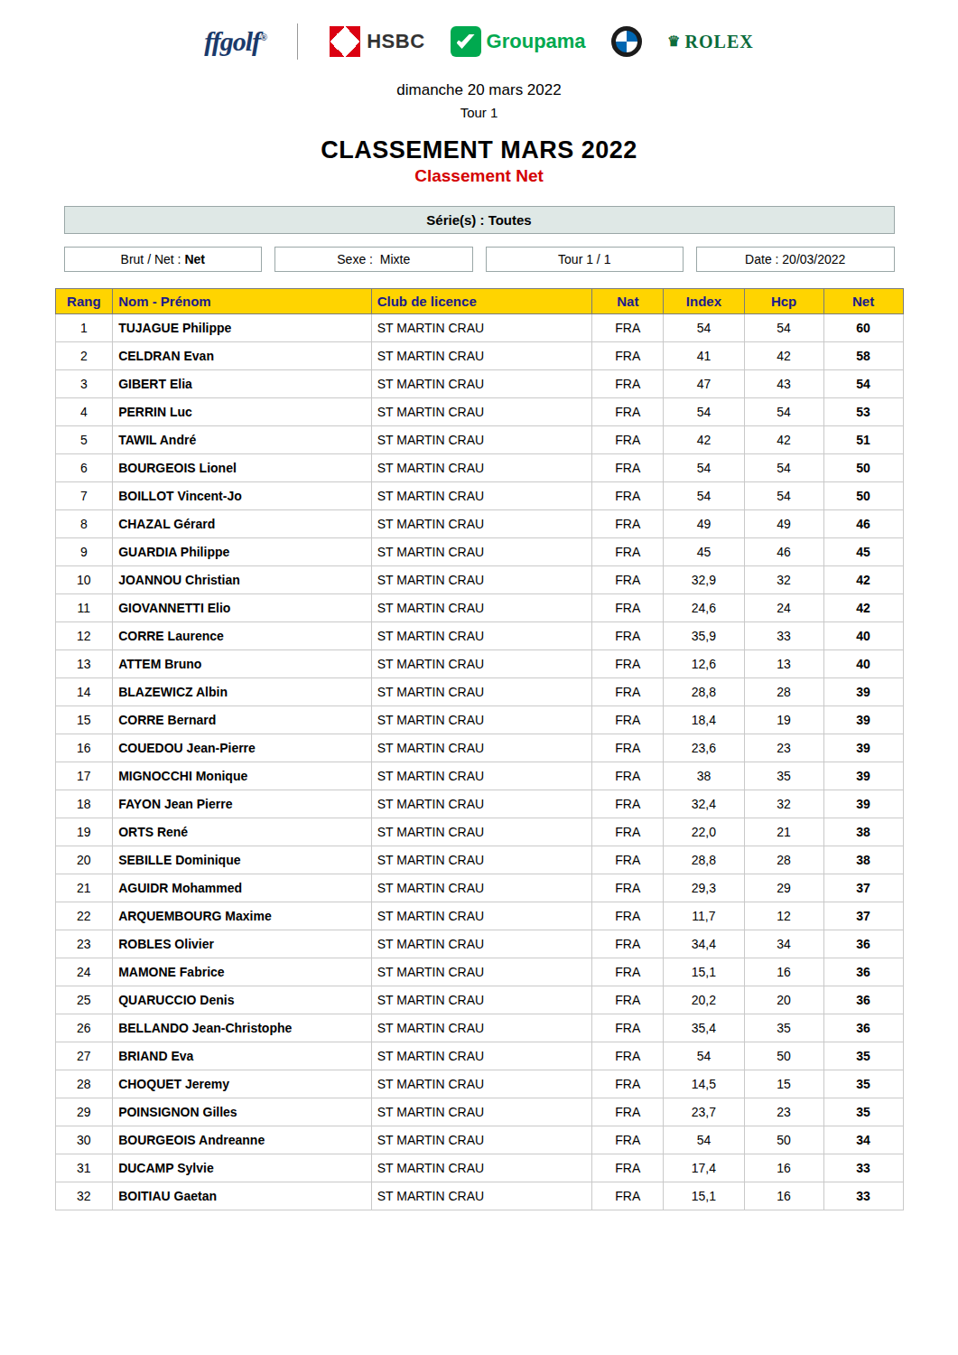ffgolf®
HSBC
Groupama
♛ROLEX
dimanche 20 mars 2022
Tour 1
CLASSEMENT MARS 2022
Classement Net
Série(s) : Toutes
Brut / Net : Net
Sexe : Mixte
Tour 1 / 1
Date : 20/03/2022
| Rang | Nom - Prénom | Club de licence | Nat | Index | Hcp | Net |
| --- | --- | --- | --- | --- | --- | --- |
| 1 | TUJAGUE Philippe | ST MARTIN CRAU | FRA | 54 | 54 | 60 |
| 2 | CELDRAN Evan | ST MARTIN CRAU | FRA | 41 | 42 | 58 |
| 3 | GIBERT Elia | ST MARTIN CRAU | FRA | 47 | 43 | 54 |
| 4 | PERRIN Luc | ST MARTIN CRAU | FRA | 54 | 54 | 53 |
| 5 | TAWIL André | ST MARTIN CRAU | FRA | 42 | 42 | 51 |
| 6 | BOURGEOIS Lionel | ST MARTIN CRAU | FRA | 54 | 54 | 50 |
| 7 | BOILLOT Vincent-Jo | ST MARTIN CRAU | FRA | 54 | 54 | 50 |
| 8 | CHAZAL Gérard | ST MARTIN CRAU | FRA | 49 | 49 | 46 |
| 9 | GUARDIA Philippe | ST MARTIN CRAU | FRA | 45 | 46 | 45 |
| 10 | JOANNOU Christian | ST MARTIN CRAU | FRA | 32,9 | 32 | 42 |
| 11 | GIOVANNETTI Elio | ST MARTIN CRAU | FRA | 24,6 | 24 | 42 |
| 12 | CORRE Laurence | ST MARTIN CRAU | FRA | 35,9 | 33 | 40 |
| 13 | ATTEM Bruno | ST MARTIN CRAU | FRA | 12,6 | 13 | 40 |
| 14 | BLAZEWICZ Albin | ST MARTIN CRAU | FRA | 28,8 | 28 | 39 |
| 15 | CORRE Bernard | ST MARTIN CRAU | FRA | 18,4 | 19 | 39 |
| 16 | COUEDOU Jean-Pierre | ST MARTIN CRAU | FRA | 23,6 | 23 | 39 |
| 17 | MIGNOCCHI Monique | ST MARTIN CRAU | FRA | 38 | 35 | 39 |
| 18 | FAYON Jean Pierre | ST MARTIN CRAU | FRA | 32,4 | 32 | 39 |
| 19 | ORTS René | ST MARTIN CRAU | FRA | 22,0 | 21 | 38 |
| 20 | SEBILLE Dominique | ST MARTIN CRAU | FRA | 28,8 | 28 | 38 |
| 21 | AGUIDR Mohammed | ST MARTIN CRAU | FRA | 29,3 | 29 | 37 |
| 22 | ARQUEMBOURG Maxime | ST MARTIN CRAU | FRA | 11,7 | 12 | 37 |
| 23 | ROBLES Olivier | ST MARTIN CRAU | FRA | 34,4 | 34 | 36 |
| 24 | MAMONE Fabrice | ST MARTIN CRAU | FRA | 15,1 | 16 | 36 |
| 25 | QUARUCCIO Denis | ST MARTIN CRAU | FRA | 20,2 | 20 | 36 |
| 26 | BELLANDO Jean-Christophe | ST MARTIN CRAU | FRA | 35,4 | 35 | 36 |
| 27 | BRIAND Eva | ST MARTIN CRAU | FRA | 54 | 50 | 35 |
| 28 | CHOQUET Jeremy | ST MARTIN CRAU | FRA | 14,5 | 15 | 35 |
| 29 | POINSIGNON Gilles | ST MARTIN CRAU | FRA | 23,7 | 23 | 35 |
| 30 | BOURGEOIS Andreanne | ST MARTIN CRAU | FRA | 54 | 50 | 34 |
| 31 | DUCAMP Sylvie | ST MARTIN CRAU | FRA | 17,4 | 16 | 33 |
| 32 | BOITIAU Gaetan | ST MARTIN CRAU | FRA | 15,1 | 16 | 33 |